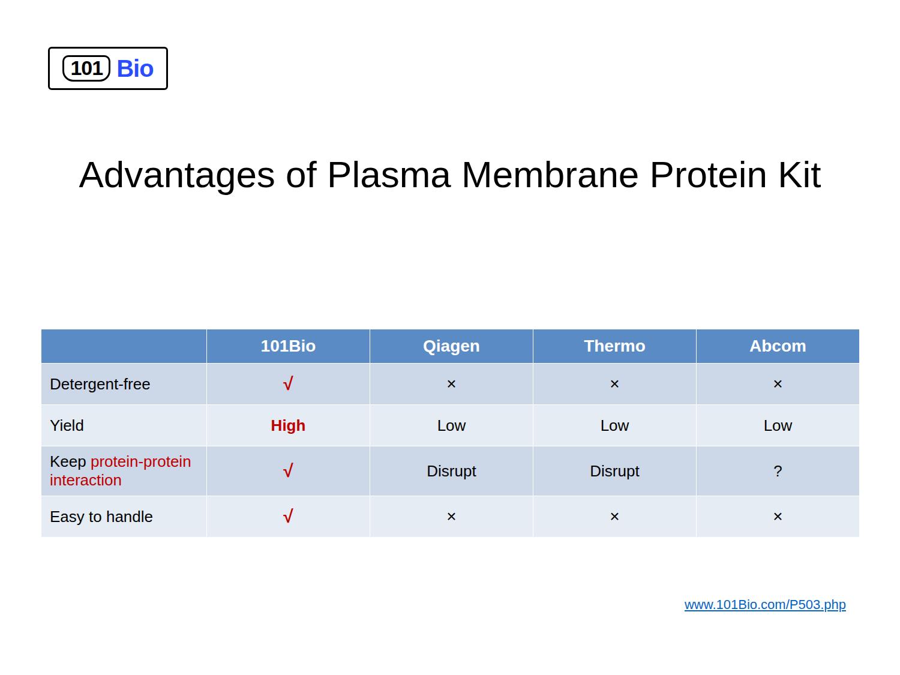101 Bio
Advantages of Plasma Membrane Protein Kit
| | 101Bio | Qiagen | Thermo | Abcom |
| --- | --- | --- | --- | --- |
| Detergent-free | √ | × | × | × |
| Yield | High | Low | Low | Low |
| Keep protein-protein interaction | √ | Disrupt | Disrupt | ? |
| Easy to handle | √ | × | × | × |
www.101Bio.com/P503.php